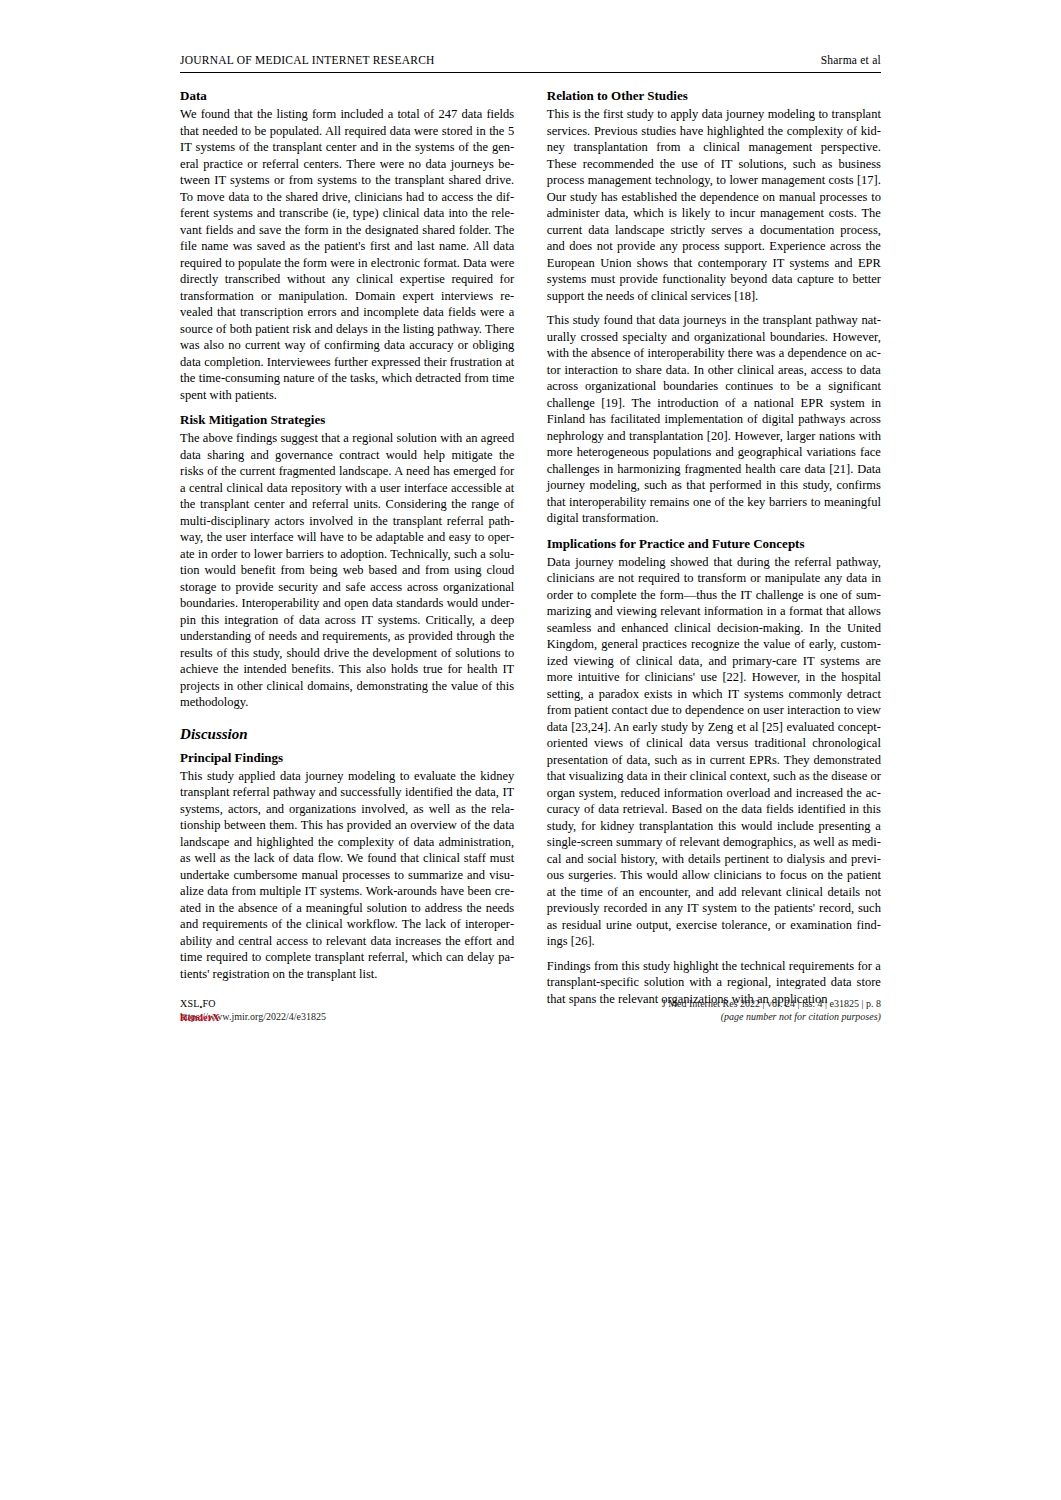Journal of Medical Internet Research Sharma et al
Data
We found that the listing form included a total of 247 data fields that needed to be populated. All required data were stored in the 5 IT systems of the transplant center and in the systems of the general practice or referral centers. There were no data journeys between IT systems or from systems to the transplant shared drive. To move data to the shared drive, clinicians had to access the different systems and transcribe (ie, type) clinical data into the relevant fields and save the form in the designated shared folder. The file name was saved as the patient's first and last name. All data required to populate the form were in electronic format. Data were directly transcribed without any clinical expertise required for transformation or manipulation. Domain expert interviews revealed that transcription errors and incomplete data fields were a source of both patient risk and delays in the listing pathway. There was also no current way of confirming data accuracy or obliging data completion. Interviewees further expressed their frustration at the time-consuming nature of the tasks, which detracted from time spent with patients.
Risk Mitigation Strategies
The above findings suggest that a regional solution with an agreed data sharing and governance contract would help mitigate the risks of the current fragmented landscape. A need has emerged for a central clinical data repository with a user interface accessible at the transplant center and referral units. Considering the range of multi-disciplinary actors involved in the transplant referral pathway, the user interface will have to be adaptable and easy to operate in order to lower barriers to adoption. Technically, such a solution would benefit from being web based and from using cloud storage to provide security and safe access across organizational boundaries. Interoperability and open data standards would underpin this integration of data across IT systems. Critically, a deep understanding of needs and requirements, as provided through the results of this study, should drive the development of solutions to achieve the intended benefits. This also holds true for health IT projects in other clinical domains, demonstrating the value of this methodology.
Discussion
Principal Findings
This study applied data journey modeling to evaluate the kidney transplant referral pathway and successfully identified the data, IT systems, actors, and organizations involved, as well as the relationship between them. This has provided an overview of the data landscape and highlighted the complexity of data administration, as well as the lack of data flow. We found that clinical staff must undertake cumbersome manual processes to summarize and visualize data from multiple IT systems. Work-arounds have been created in the absence of a meaningful solution to address the needs and requirements of the clinical workflow. The lack of interoperability and central access to relevant data increases the effort and time required to complete transplant referral, which can delay patients' registration on the transplant list.
Relation to Other Studies
This is the first study to apply data journey modeling to transplant services. Previous studies have highlighted the complexity of kidney transplantation from a clinical management perspective. These recommended the use of IT solutions, such as business process management technology, to lower management costs [17]. Our study has established the dependence on manual processes to administer data, which is likely to incur management costs. The current data landscape strictly serves a documentation process, and does not provide any process support. Experience across the European Union shows that contemporary IT systems and EPR systems must provide functionality beyond data capture to better support the needs of clinical services [18].
This study found that data journeys in the transplant pathway naturally crossed specialty and organizational boundaries. However, with the absence of interoperability there was a dependence on actor interaction to share data. In other clinical areas, access to data across organizational boundaries continues to be a significant challenge [19]. The introduction of a national EPR system in Finland has facilitated implementation of digital pathways across nephrology and transplantation [20]. However, larger nations with more heterogeneous populations and geographical variations face challenges in harmonizing fragmented health care data [21]. Data journey modeling, such as that performed in this study, confirms that interoperability remains one of the key barriers to meaningful digital transformation.
Implications for Practice and Future Concepts
Data journey modeling showed that during the referral pathway, clinicians are not required to transform or manipulate any data in order to complete the form—thus the IT challenge is one of summarizing and viewing relevant information in a format that allows seamless and enhanced clinical decision-making. In the United Kingdom, general practices recognize the value of early, customized viewing of clinical data, and primary-care IT systems are more intuitive for clinicians' use [22]. However, in the hospital setting, a paradox exists in which IT systems commonly detract from patient contact due to dependence on user interaction to view data [23,24]. An early study by Zeng et al [25] evaluated concept-oriented views of clinical data versus traditional chronological presentation of data, such as in current EPRs. They demonstrated that visualizing data in their clinical context, such as the disease or organ system, reduced information overload and increased the accuracy of data retrieval. Based on the data fields identified in this study, for kidney transplantation this would include presenting a single-screen summary of relevant demographics, as well as medical and social history, with details pertinent to dialysis and previous surgeries. This would allow clinicians to focus on the patient at the time of an encounter, and add relevant clinical details not previously recorded in any IT system to the patients' record, such as residual urine output, exercise tolerance, or examination findings [26].
Findings from this study highlight the technical requirements for a transplant-specific solution with a regional, integrated data store that spans the relevant organizations with an application
https://www.jmir.org/2022/4/e31825
J Med Internet Res 2022 | vol. 24 | iss. 4 | e31825 | p. 8
(page number not for citation purposes)
XSL•FO
RenderX